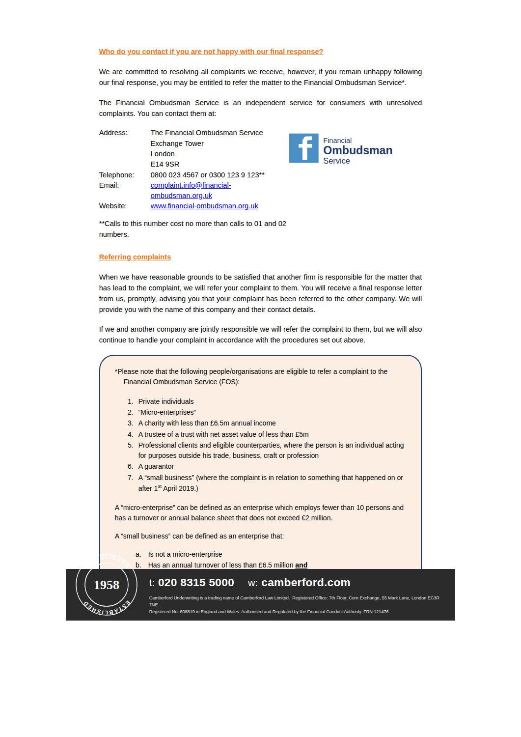Who do you contact if you are not happy with our final response?
We are committed to resolving all complaints we receive, however, if you remain unhappy following our final response, you may be entitled to refer the matter to the Financial Ombudsman Service*.
The Financial Ombudsman Service is an independent service for consumers with unresolved complaints. You can contact them at:
| Address: | The Financial Ombudsman Service |
| | Exchange Tower |
| | London |
| | E14 9SR |
| Telephone: | 0800 023 4567 or 0300 123 9 123** |
| Email: | complaint.info@financial-ombudsman.org.uk |
| Website: | www.financial-ombudsman.org.uk |
Financial Ombudsman Service
**Calls to this number cost no more than calls to 01 and 02
numbers.
Referring complaints
When we have reasonable grounds to be satisfied that another firm is responsible for the matter that has lead to the complaint, we will refer your complaint to them. You will receive a final response letter from us, promptly, advising you that your complaint has been referred to the other company. We will provide you with the name of this company and their contact details.
If we and another company are jointly responsible we will refer the complaint to them, but we will also continue to handle your complaint in accordance with the procedures set out above.
*Please note that the following people/organisations are eligible to refer a complaint to the Financial Ombudsman Service (FOS):
Private individuals
“Micro-enterprises”
A charity with less than £6.5m annual income
A trustee of a trust with net asset value of less than £5m
Professional clients and eligible counterparties, where the person is an individual acting for purposes outside his trade, business, craft or profession
A guarantor
A “small business” (where the complaint is in relation to something that happened on or after 1st April 2019.)
A “micro-enterprise” can be defined as an enterprise which employs fewer than 10 persons and has a turnover or annual balance sheet that does not exceed €2 million.
A “small business” can be defined as an enterprise that:
Is not a micro-enterprise
Has an annual turnover of less than £6.5 million and
Employs fewer than 50 persons or
Has a balance sheet total of less that £5 million
If you are unsure whether the FOS will consider your complaint please contact them for further
ESTABLISHED ESTABLISHED 1958
t: 020 8315 5000 w: camberford.com
Camberford Underwriting is a trading name of Camberford Law Limited. Registered Office: 7th Floor, Corn Exchange, 55 Mark Lane, London EC3R 7NE.
Registered No. 608819 in England and Wales. Authorised and Regulated by the Financial Conduct Authority. FRN 121476